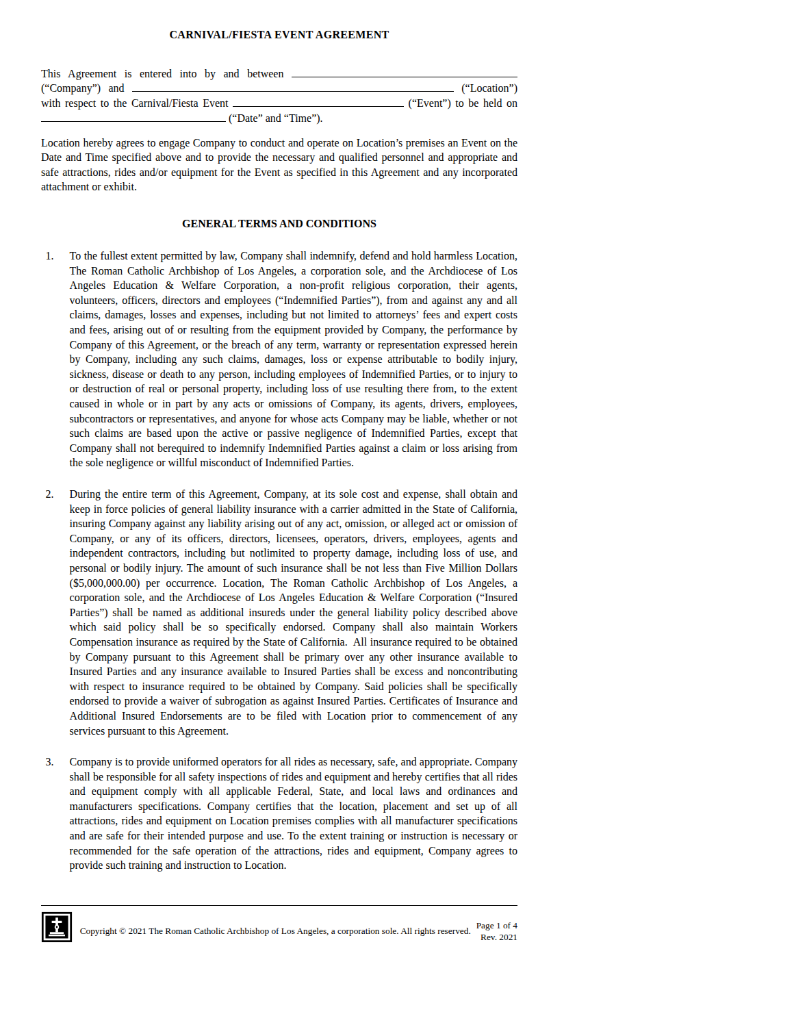CARNIVAL/FIESTA EVENT AGREEMENT
This Agreement is entered into by and between (“Company”) and (“Location”) with respect to the Carnival/Fiesta Event (“Event”) to be held on (“Date” and “Time”).
Location hereby agrees to engage Company to conduct and operate on Location’s premises an Event on the Date and Time specified above and to provide the necessary and qualified personnel and appropriate and safe attractions, rides and/or equipment for the Event as specified in this Agreement and any incorporated attachment or exhibit.
GENERAL TERMS AND CONDITIONS
To the fullest extent permitted by law, Company shall indemnify, defend and hold harmless Location, The Roman Catholic Archbishop of Los Angeles, a corporation sole, and the Archdiocese of Los Angeles Education & Welfare Corporation, a non-profit religious corporation, their agents, volunteers, officers, directors and employees (“Indemnified Parties”), from and against any and all claims, damages, losses and expenses, including but not limited to attorneys’ fees and expert costs and fees, arising out of or resulting from the equipment provided by Company, the performance by Company of this Agreement, or the breach of any term, warranty or representation expressed herein by Company, including any such claims, damages, loss or expense attributable to bodily injury, sickness, disease or death to any person, including employees of Indemnified Parties, or to injury to or destruction of real or personal property, including loss of use resulting there from, to the extent caused in whole or in part by any acts or omissions of Company, its agents, drivers, employees, subcontractors or representatives, and anyone for whose acts Company may be liable, whether or not such claims are based upon the active or passive negligence of Indemnified Parties, except that Company shall not berequired to indemnify Indemnified Parties against a claim or loss arising from the sole negligence or willful misconduct of Indemnified Parties.
During the entire term of this Agreement, Company, at its sole cost and expense, shall obtain and keep in force policies of general liability insurance with a carrier admitted in the State of California, insuring Company against any liability arising out of any act, omission, or alleged act or omission of Company, or any of its officers, directors, licensees, operators, drivers, employees, agents and independent contractors, including but notlimited to property damage, including loss of use, and personal or bodily injury. The amount of such insurance shall be not less than Five Million Dollars ($5,000,000.00) per occurrence. Location, The Roman Catholic Archbishop of Los Angeles, a corporation sole, and the Archdiocese of Los Angeles Education & Welfare Corporation (“Insured Parties”) shall be named as additional insureds under the general liability policy described above which said policy shall be so specifically endorsed. Company shall also maintain Workers Compensation insurance as required by the State of California. All insurance required to be obtained by Company pursuant to this Agreement shall be primary over any other insurance available to Insured Parties and any insurance available to Insured Parties shall be excess and noncontributing with respect to insurance required to be obtained by Company. Said policies shall be specifically endorsed to provide a waiver of subrogation as against Insured Parties. Certificates of Insurance and Additional Insured Endorsements are to be filed with Location prior to commencement of any services pursuant to this Agreement.
Company is to provide uniformed operators for all rides as necessary, safe, and appropriate. Company shall be responsible for all safety inspections of rides and equipment and hereby certifies that all rides and equipment comply with all applicable Federal, State, and local laws and ordinances and manufacturers specifications. Company certifies that the location, placement and set up of all attractions, rides and equipment on Location premises complies with all manufacturer specifications and are safe for their intended purpose and use. To the extent training or instruction is necessary or recommended for the safe operation of the attractions, rides and equipment, Company agrees to provide such training and instruction to Location.
Copyright © 2021 The Roman Catholic Archbishop of Los Angeles, a corporation sole. All rights reserved.
Page 1 of 4
Rev. 2021